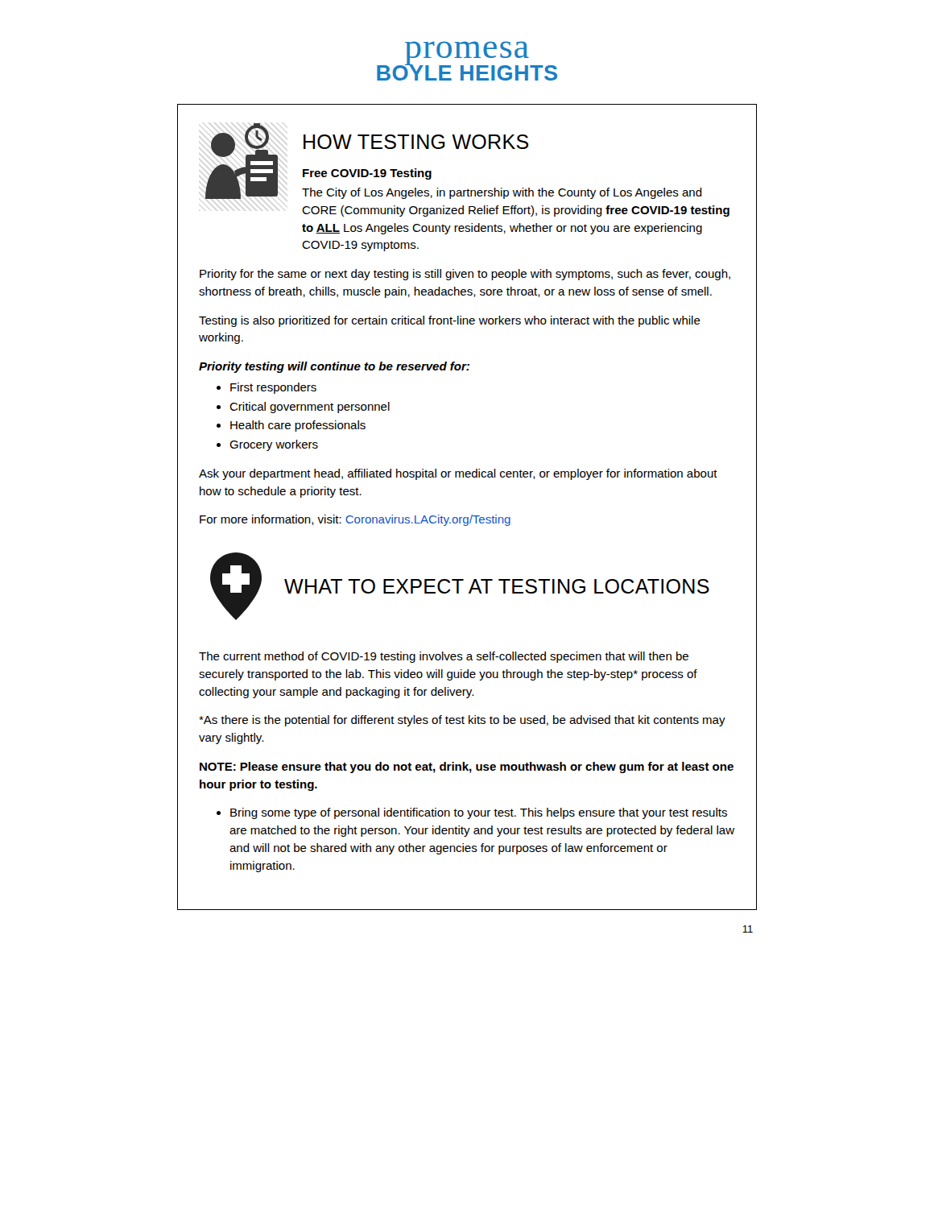promesa
BOYLE HEIGHTS
HOW TESTING WORKS
Free COVID-19 Testing
The City of Los Angeles, in partnership with the County of Los Angeles and CORE (Community Organized Relief Effort), is providing free COVID-19 testing to ALL Los Angeles County residents, whether or not you are experiencing COVID-19 symptoms.
Priority for the same or next day testing is still given to people with symptoms, such as fever, cough, shortness of breath, chills, muscle pain, headaches, sore throat, or a new loss of sense of smell.
Testing is also prioritized for certain critical front-line workers who interact with the public while working.
Priority testing will continue to be reserved for:
First responders
Critical government personnel
Health care professionals
Grocery workers
Ask your department head, affiliated hospital or medical center, or employer for information about how to schedule a priority test.
For more information, visit: Coronavirus.LACity.org/Testing
WHAT TO EXPECT AT TESTING LOCATIONS
The current method of COVID-19 testing involves a self-collected specimen that will then be securely transported to the lab. This video will guide you through the step-by-step* process of collecting your sample and packaging it for delivery.
*As there is the potential for different styles of test kits to be used, be advised that kit contents may vary slightly.
NOTE: Please ensure that you do not eat, drink, use mouthwash or chew gum for at least one hour prior to testing.
Bring some type of personal identification to your test. This helps ensure that your test results are matched to the right person. Your identity and your test results are protected by federal law and will not be shared with any other agencies for purposes of law enforcement or immigration.
11